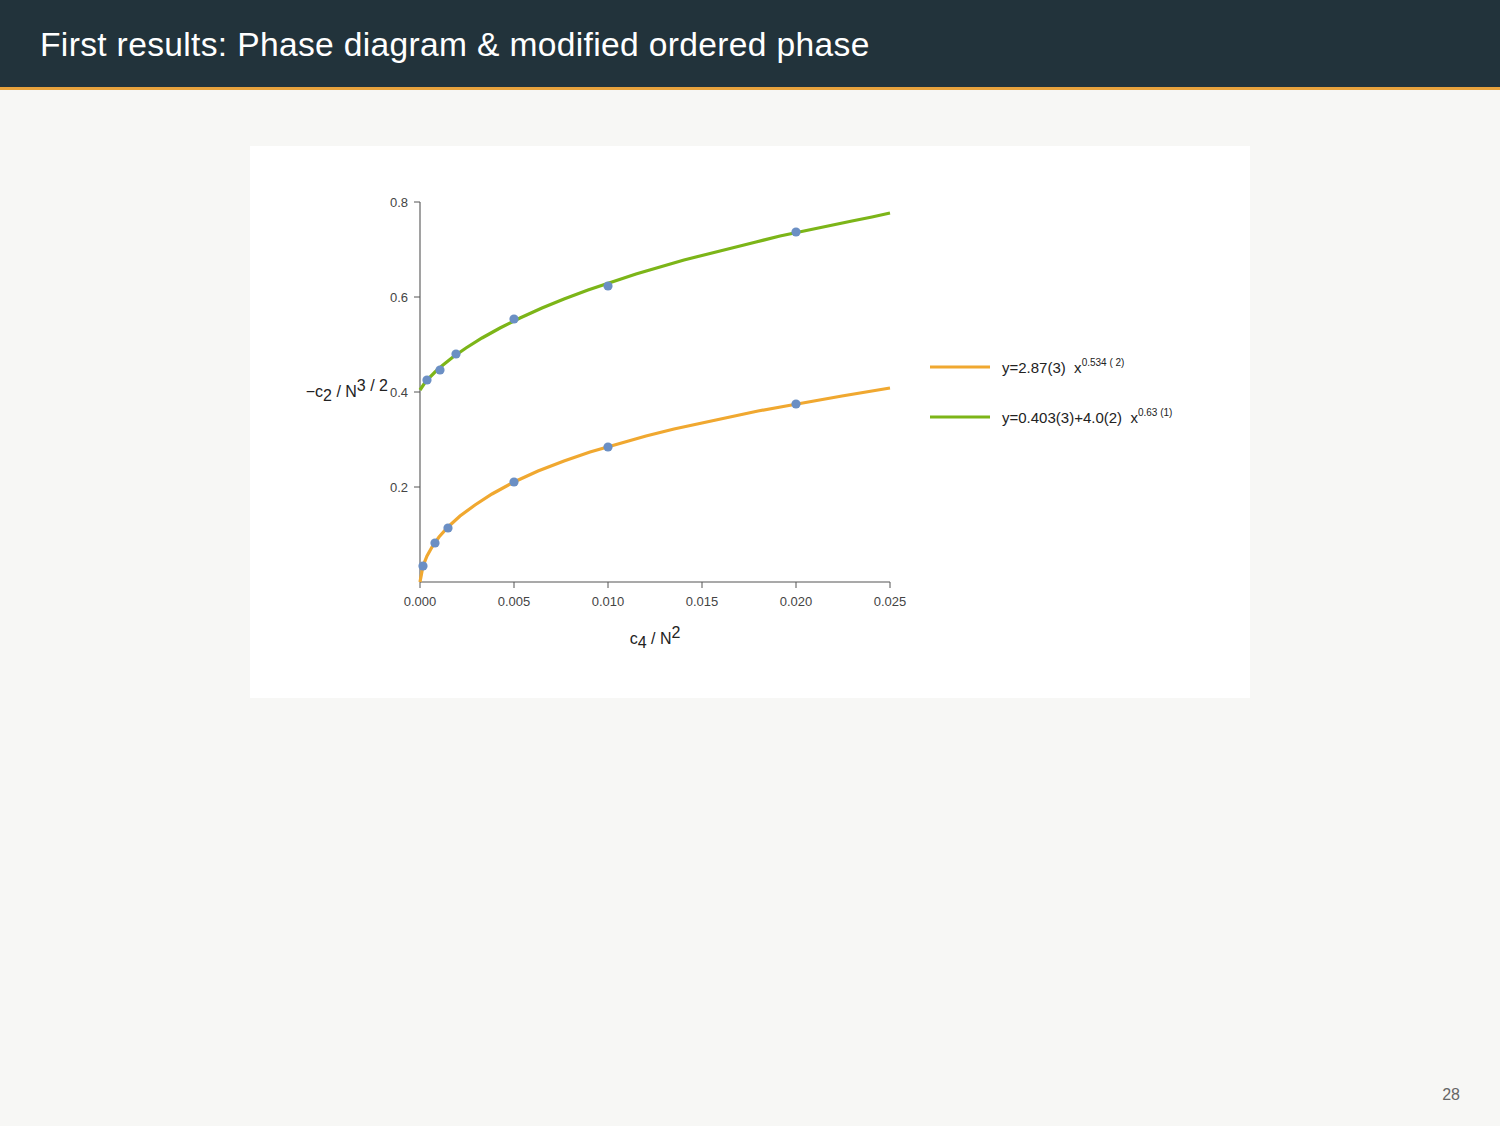First results: Phase diagram & modified ordered phase
Phase diagram: −c₂/N^(3/2) versus c₄/N² Two fitted curves through data points. Orange curve: y = 2.87(3) x^0.534(2). Green curve: y = 0.403(3) + 4.0(2) x^0.63(1). mapping: y=0 -> 420 ; y=0.8 -> 40 => scale 475 px per 1.0 0.8 0.6 0.4 0.2 0.000 0.005 0.010 0.015 0.020 0.025 c4 / N2 −c2 / N3 / 2 y=2.87(3) x0.534 ( 2) y=0.403(3)+4.0(2) x0.63 (1)
28